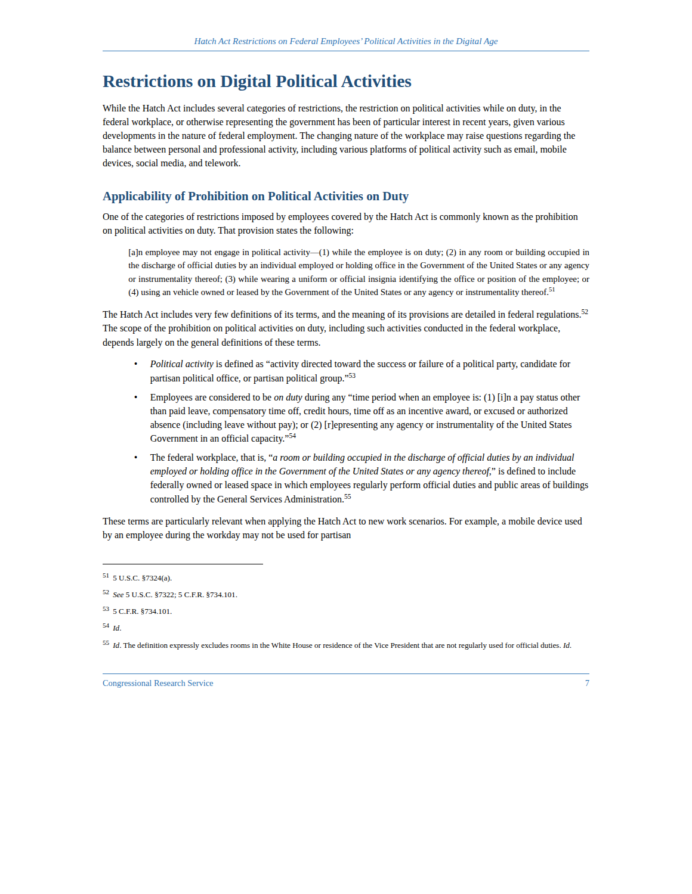Hatch Act Restrictions on Federal Employees’ Political Activities in the Digital Age
Restrictions on Digital Political Activities
While the Hatch Act includes several categories of restrictions, the restriction on political activities while on duty, in the federal workplace, or otherwise representing the government has been of particular interest in recent years, given various developments in the nature of federal employment. The changing nature of the workplace may raise questions regarding the balance between personal and professional activity, including various platforms of political activity such as email, mobile devices, social media, and telework.
Applicability of Prohibition on Political Activities on Duty
One of the categories of restrictions imposed by employees covered by the Hatch Act is commonly known as the prohibition on political activities on duty. That provision states the following:
[a]n employee may not engage in political activity—(1) while the employee is on duty; (2) in any room or building occupied in the discharge of official duties by an individual employed or holding office in the Government of the United States or any agency or instrumentality thereof; (3) while wearing a uniform or official insignia identifying the office or position of the employee; or (4) using an vehicle owned or leased by the Government of the United States or any agency or instrumentality thereof.51
The Hatch Act includes very few definitions of its terms, and the meaning of its provisions are detailed in federal regulations.52 The scope of the prohibition on political activities on duty, including such activities conducted in the federal workplace, depends largely on the general definitions of these terms.
Political activity is defined as “activity directed toward the success or failure of a political party, candidate for partisan political office, or partisan political group.”53
Employees are considered to be on duty during any “time period when an employee is: (1) [i]n a pay status other than paid leave, compensatory time off, credit hours, time off as an incentive award, or excused or authorized absence (including leave without pay); or (2) [r]epresenting any agency or instrumentality of the United States Government in an official capacity.”54
The federal workplace, that is, “a room or building occupied in the discharge of official duties by an individual employed or holding office in the Government of the United States or any agency thereof,” is defined to include federally owned or leased space in which employees regularly perform official duties and public areas of buildings controlled by the General Services Administration.55
These terms are particularly relevant when applying the Hatch Act to new work scenarios. For example, a mobile device used by an employee during the workday may not be used for partisan
51 5 U.S.C. §7324(a).
52 See 5 U.S.C. §7322; 5 C.F.R. §734.101.
53 5 C.F.R. §734.101.
54 Id.
55 Id. The definition expressly excludes rooms in the White House or residence of the Vice President that are not regularly used for official duties. Id.
Congressional Research Service 7